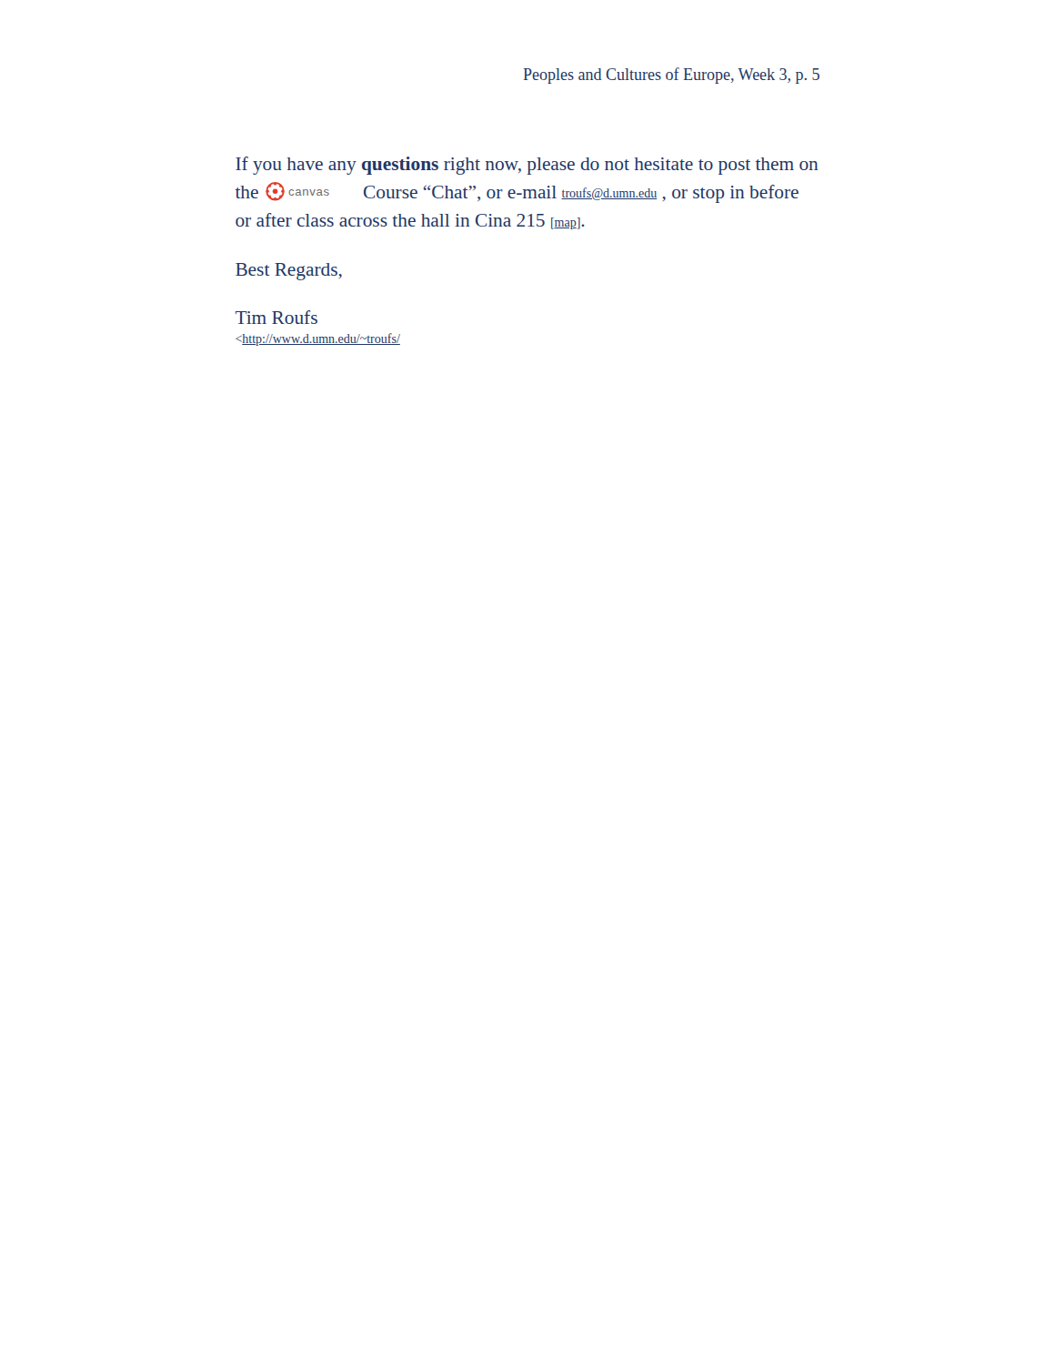Peoples and Cultures of Europe, Week 3, p. 5
If you have any questions right now, please do not hesitate to post them on the canvas Course “Chat”, or e-mail troufs@d.umn.edu , or stop in before or after class across the hall in Cina 215 [map].
Best Regards,
Tim Roufs
<http://www.d.umn.edu/~troufs/